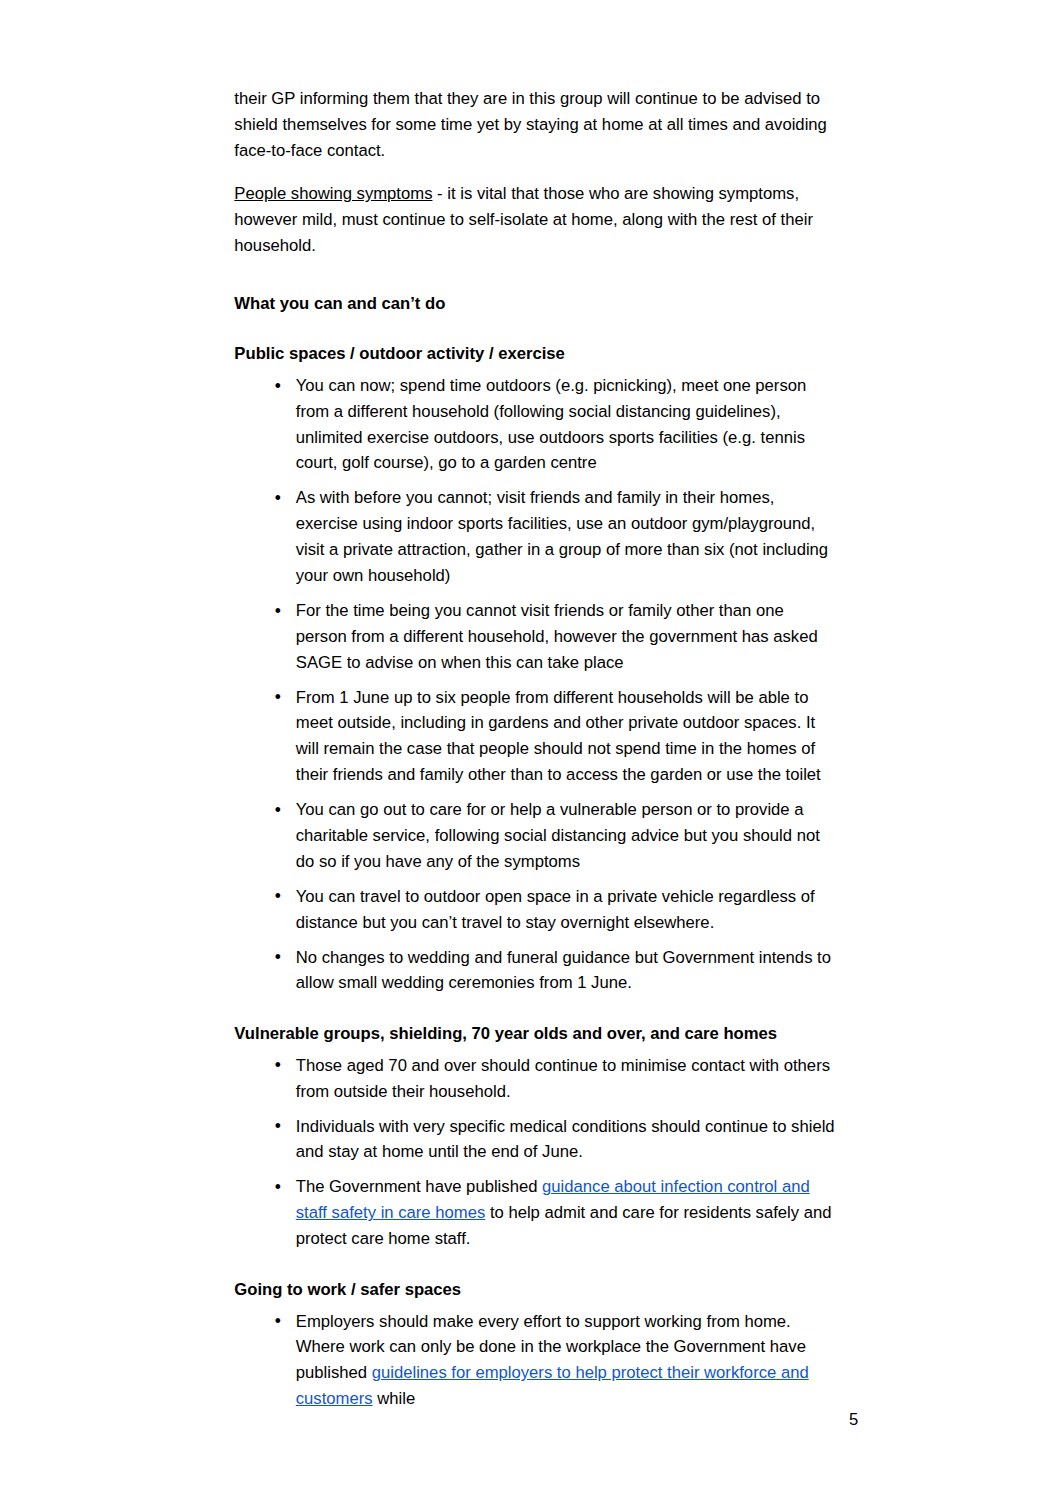their GP informing them that they are in this group will continue to be advised to shield themselves for some time yet by staying at home at all times and avoiding face-to-face contact.
People showing symptoms - it is vital that those who are showing symptoms, however mild, must continue to self-isolate at home, along with the rest of their household.
What you can and can’t do
Public spaces / outdoor activity / exercise
You can now; spend time outdoors (e.g. picnicking), meet one person from a different household (following social distancing guidelines), unlimited exercise outdoors, use outdoors sports facilities (e.g. tennis court, golf course), go to a garden centre
As with before you cannot; visit friends and family in their homes, exercise using indoor sports facilities, use an outdoor gym/playground, visit a private attraction, gather in a group of more than six (not including your own household)
For the time being you cannot visit friends or family other than one person from a different household, however the government has asked SAGE to advise on when this can take place
From 1 June up to six people from different households will be able to meet outside, including in gardens and other private outdoor spaces. It will remain the case that people should not spend time in the homes of their friends and family other than to access the garden or use the toilet
You can go out to care for or help a vulnerable person or to provide a charitable service, following social distancing advice but you should not do so if you have any of the symptoms
You can travel to outdoor open space in a private vehicle regardless of distance but you can’t travel to stay overnight elsewhere.
No changes to wedding and funeral guidance but Government intends to allow small wedding ceremonies from 1 June.
Vulnerable groups, shielding, 70 year olds and over, and care homes
Those aged 70 and over should continue to minimise contact with others from outside their household.
Individuals with very specific medical conditions should continue to shield and stay at home until the end of June.
The Government have published guidance about infection control and staff safety in care homes to help admit and care for residents safely and protect care home staff.
Going to work / safer spaces
Employers should make every effort to support working from home. Where work can only be done in the workplace the Government have published guidelines for employers to help protect their workforce and customers while
5